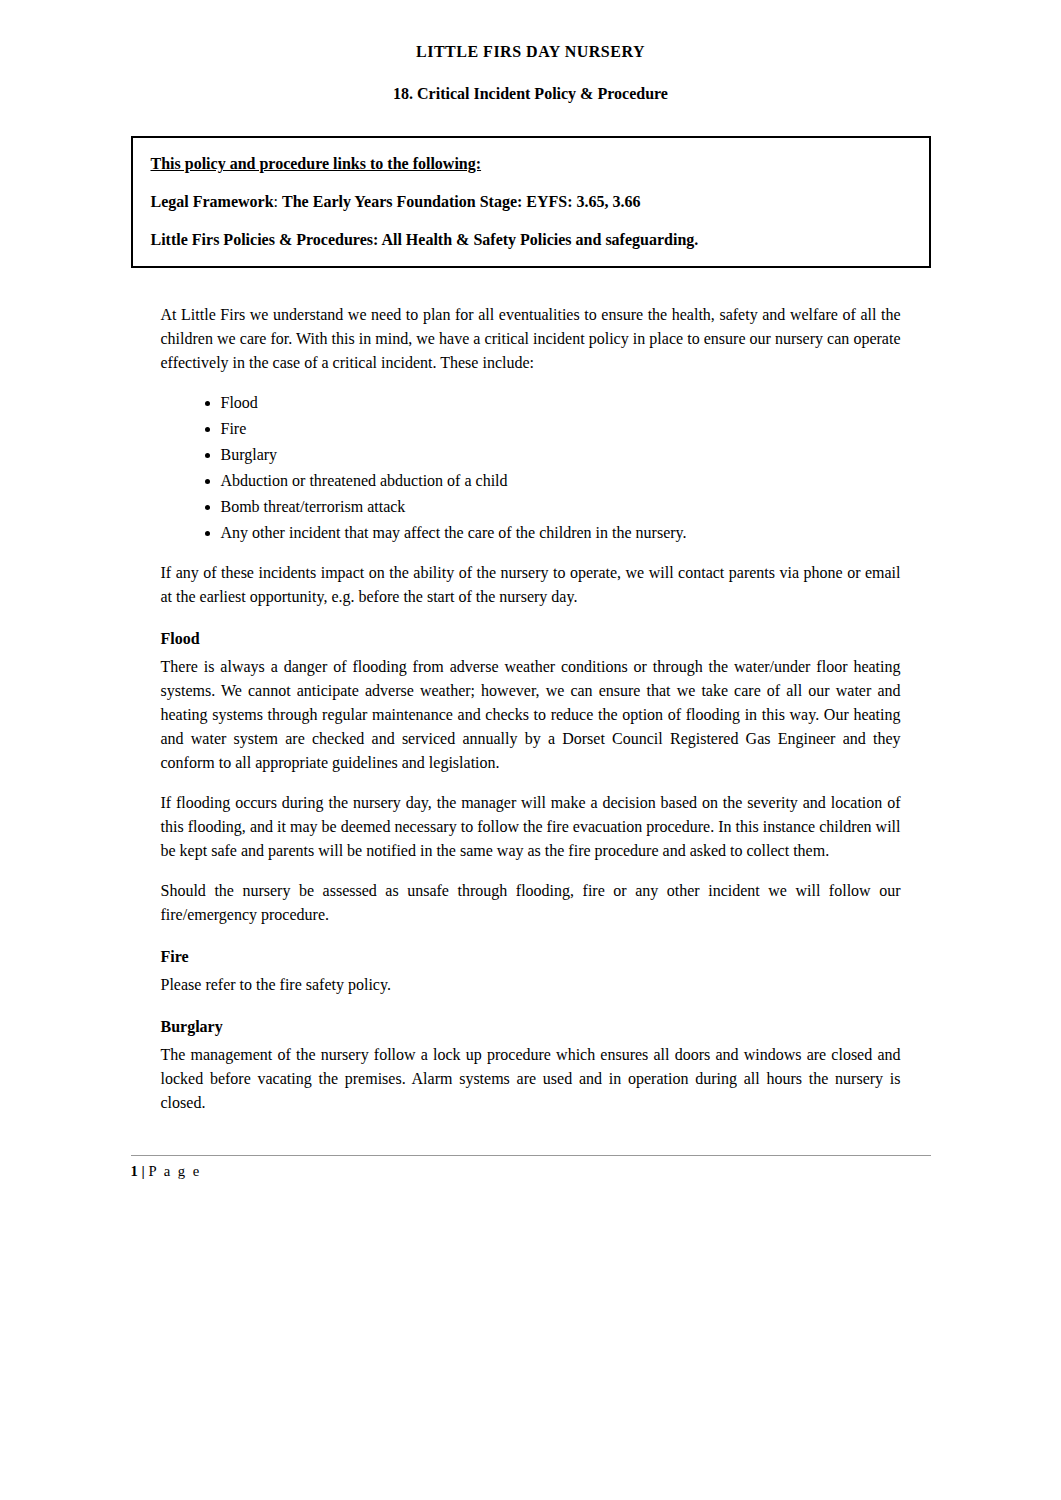LITTLE FIRS DAY NURSERY
18. Critical Incident Policy & Procedure
This policy and procedure links to the following:
Legal Framework: The Early Years Foundation Stage: EYFS: 3.65, 3.66
Little Firs Policies & Procedures: All Health & Safety Policies and safeguarding.
At Little Firs we understand we need to plan for all eventualities to ensure the health, safety and welfare of all the children we care for. With this in mind, we have a critical incident policy in place to ensure our nursery can operate effectively in the case of a critical incident. These include:
Flood
Fire
Burglary
Abduction or threatened abduction of a child
Bomb threat/terrorism attack
Any other incident that may affect the care of the children in the nursery.
If any of these incidents impact on the ability of the nursery to operate, we will contact parents via phone or email at the earliest opportunity, e.g. before the start of the nursery day.
Flood
There is always a danger of flooding from adverse weather conditions or through the water/under floor heating systems. We cannot anticipate adverse weather; however, we can ensure that we take care of all our water and heating systems through regular maintenance and checks to reduce the option of flooding in this way. Our heating and water system are checked and serviced annually by a Dorset Council Registered Gas Engineer and they conform to all appropriate guidelines and legislation.
If flooding occurs during the nursery day, the manager will make a decision based on the severity and location of this flooding, and it may be deemed necessary to follow the fire evacuation procedure. In this instance children will be kept safe and parents will be notified in the same way as the fire procedure and asked to collect them.
Should the nursery be assessed as unsafe through flooding, fire or any other incident we will follow our fire/emergency procedure.
Fire
Please refer to the fire safety policy.
Burglary
The management of the nursery follow a lock up procedure which ensures all doors and windows are closed and locked before vacating the premises. Alarm systems are used and in operation during all hours the nursery is closed.
1 | P a g e